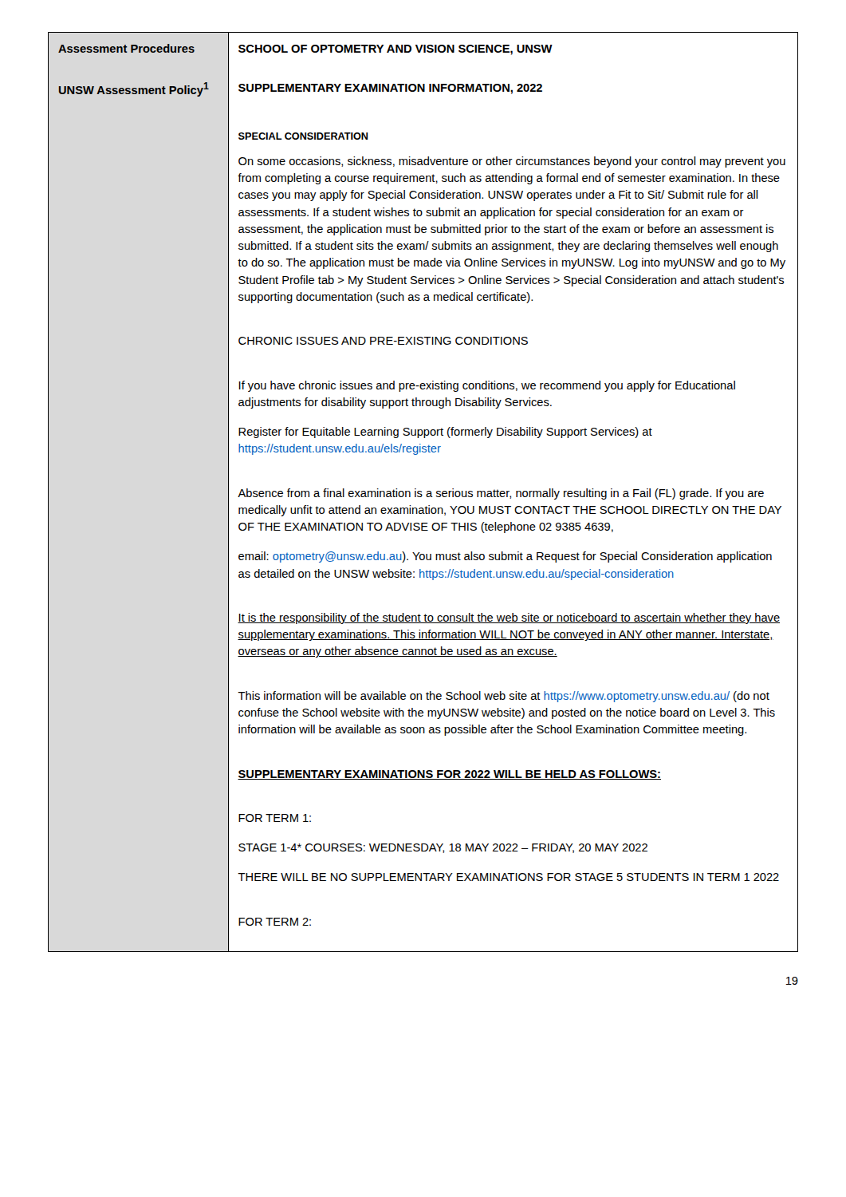| Assessment Procedures UNSW Assessment Policy 1 | SCHOOL OF OPTOMETRY AND VISION SCIENCE, UNSW SUPPLEMENTARY EXAMINATION INFORMATION, 2022 SPECIAL CONSIDERATION On some occasions, sickness, misadventure or other circumstances beyond your control may prevent you from completing a course requirement, such as attending a formal end of semester examination. In these cases you may apply for Special Consideration. UNSW operates under a Fit to Sit/ Submit rule for all assessments. If a student wishes to submit an application for special consideration for an exam or assessment, the application must be submitted prior to the start of the exam or before an assessment is submitted. If a student sits the exam/ submits an assignment, they are declaring themselves well enough to do so. The application must be made via Online Services in myUNSW. Log into myUNSW and go to My Student Profile tab > My Student Services > Online Services > Special Consideration and attach student's supporting documentation (such as a medical certificate). CHRONIC ISSUES AND PRE-EXISTING CONDITIONS If you have chronic issues and pre-existing conditions, we recommend you apply for Educational adjustments for disability support through Disability Services. Register for Equitable Learning Support (formerly Disability Support Services) at https://student.unsw.edu.au/els/register Absence from a final examination is a serious matter, normally resulting in a Fail (FL) grade. If you are medically unfit to attend an examination, YOU MUST CONTACT THE SCHOOL DIRECTLY ON THE DAY OF THE EXAMINATION TO ADVISE OF THIS (telephone 02 9385 4639, email: optometry@unsw.edu.au ). You must also submit a Request for Special Consideration application as detailed on the UNSW website: https://student.unsw.edu.au/special-consideration It is the responsibility of the student to consult the web site or noticeboard to ascertain whether they have supplementary examinations. This information WILL NOT be conveyed in ANY other manner. Interstate, overseas or any other absence cannot be used as an excuse. This information will be available on the School web site at https://www.optometry.unsw.edu.au/ (do not confuse the School website with the myUNSW website) and posted on the notice board on Level 3. This information will be available as soon as possible after the School Examination Committee meeting. SUPPLEMENTARY EXAMINATIONS FOR 2022 WILL BE HELD AS FOLLOWS: FOR TERM 1: STAGE 1-4* COURSES: WEDNESDAY, 18 MAY 2022 – FRIDAY, 20 MAY 2022 THERE WILL BE NO SUPPLEMENTARY EXAMINATIONS FOR STAGE 5 STUDENTS IN TERM 1 2022 FOR TERM 2: |
19